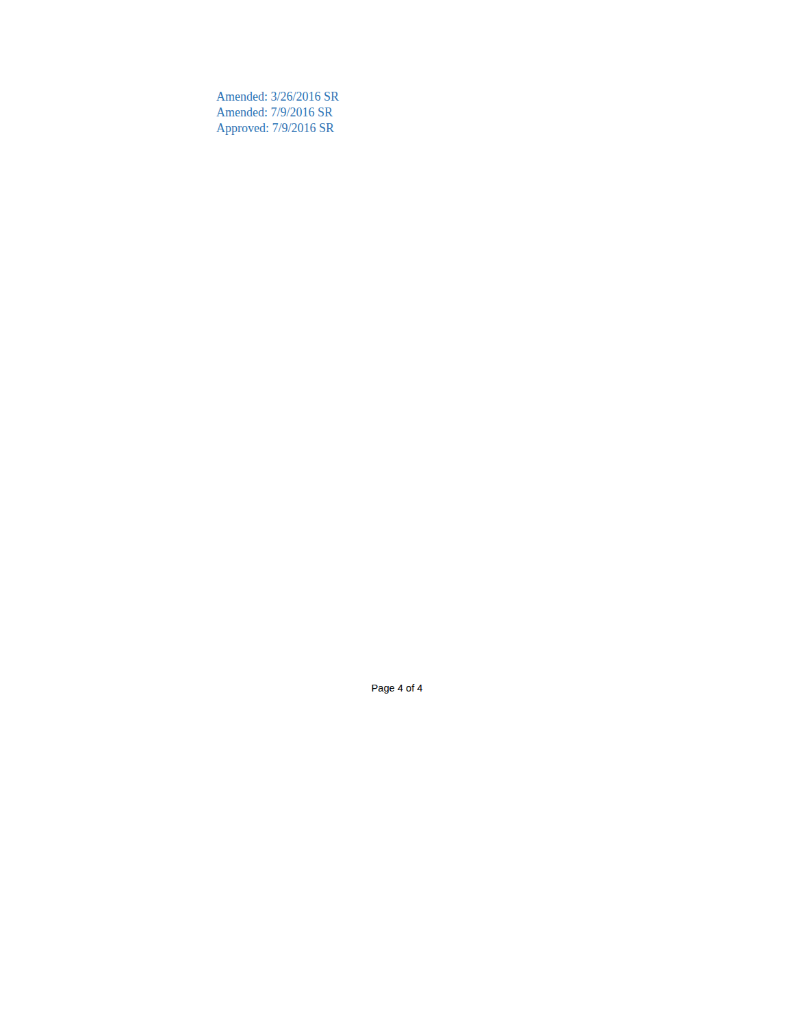Amended: 3/26/2016 SR
Amended: 7/9/2016 SR
Approved: 7/9/2016 SR
Page 4 of 4